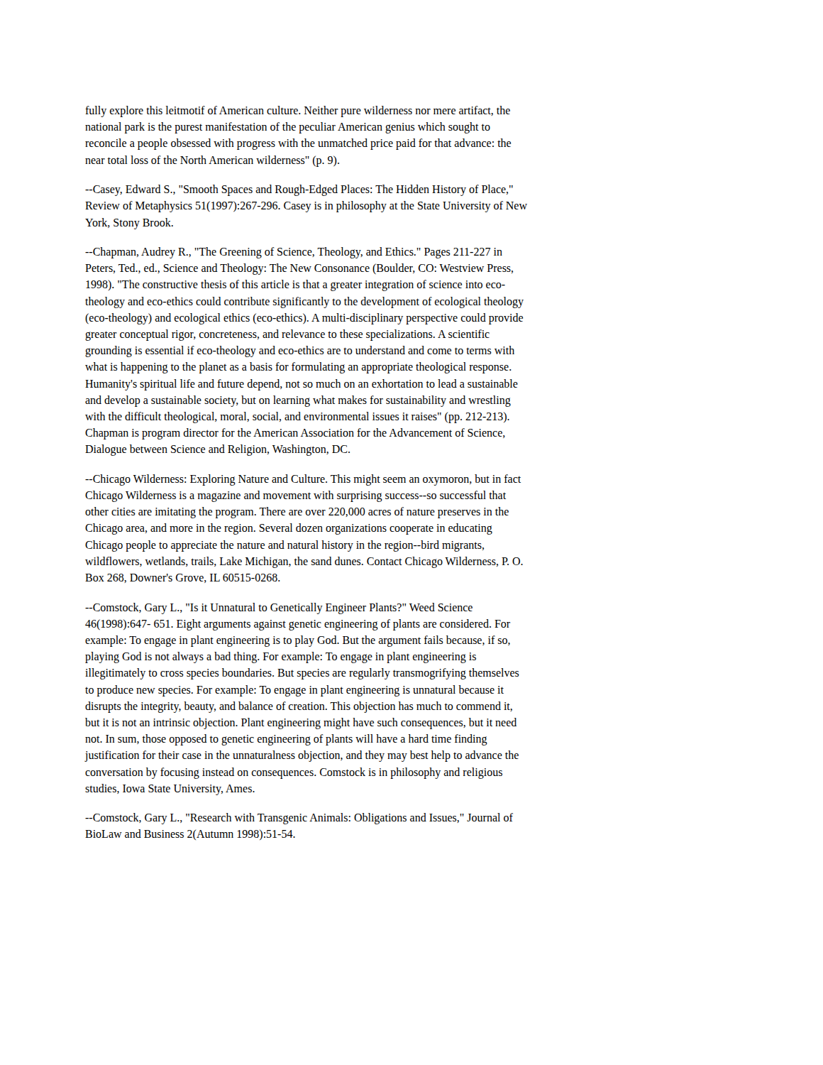fully explore this leitmotif of American culture. Neither pure wilderness nor mere artifact, the national park is the purest manifestation of the peculiar American genius which sought to reconcile a people obsessed with progress with the unmatched price paid for that advance: the near total loss of the North American wilderness" (p. 9).
--Casey, Edward S., "Smooth Spaces and Rough-Edged Places: The Hidden History of Place," Review of Metaphysics 51(1997):267-296. Casey is in philosophy at the State University of New York, Stony Brook.
--Chapman, Audrey R., "The Greening of Science, Theology, and Ethics." Pages 211-227 in Peters, Ted., ed., Science and Theology: The New Consonance (Boulder, CO: Westview Press, 1998). "The constructive thesis of this article is that a greater integration of science into eco-theology and eco-ethics could contribute significantly to the development of ecological theology (eco-theology) and ecological ethics (eco-ethics). A multi-disciplinary perspective could provide greater conceptual rigor, concreteness, and relevance to these specializations. A scientific grounding is essential if eco-theology and eco-ethics are to understand and come to terms with what is happening to the planet as a basis for formulating an appropriate theological response. Humanity's spiritual life and future depend, not so much on an exhortation to lead a sustainable and develop a sustainable society, but on learning what makes for sustainability and wrestling with the difficult theological, moral, social, and environmental issues it raises" (pp. 212-213). Chapman is program director for the American Association for the Advancement of Science, Dialogue between Science and Religion, Washington, DC.
--Chicago Wilderness: Exploring Nature and Culture. This might seem an oxymoron, but in fact Chicago Wilderness is a magazine and movement with surprising success--so successful that other cities are imitating the program. There are over 220,000 acres of nature preserves in the Chicago area, and more in the region. Several dozen organizations cooperate in educating Chicago people to appreciate the nature and natural history in the region--bird migrants, wildflowers, wetlands, trails, Lake Michigan, the sand dunes. Contact Chicago Wilderness, P. O. Box 268, Downer's Grove, IL 60515-0268.
--Comstock, Gary L., "Is it Unnatural to Genetically Engineer Plants?" Weed Science 46(1998):647- 651. Eight arguments against genetic engineering of plants are considered. For example: To engage in plant engineering is to play God. But the argument fails because, if so, playing God is not always a bad thing. For example: To engage in plant engineering is illegitimately to cross species boundaries. But species are regularly transmogrifying themselves to produce new species. For example: To engage in plant engineering is unnatural because it disrupts the integrity, beauty, and balance of creation. This objection has much to commend it, but it is not an intrinsic objection. Plant engineering might have such consequences, but it need not. In sum, those opposed to genetic engineering of plants will have a hard time finding justification for their case in the unnaturalness objection, and they may best help to advance the conversation by focusing instead on consequences. Comstock is in philosophy and religious studies, Iowa State University, Ames.
--Comstock, Gary L., "Research with Transgenic Animals: Obligations and Issues," Journal of BioLaw and Business 2(Autumn 1998):51-54.